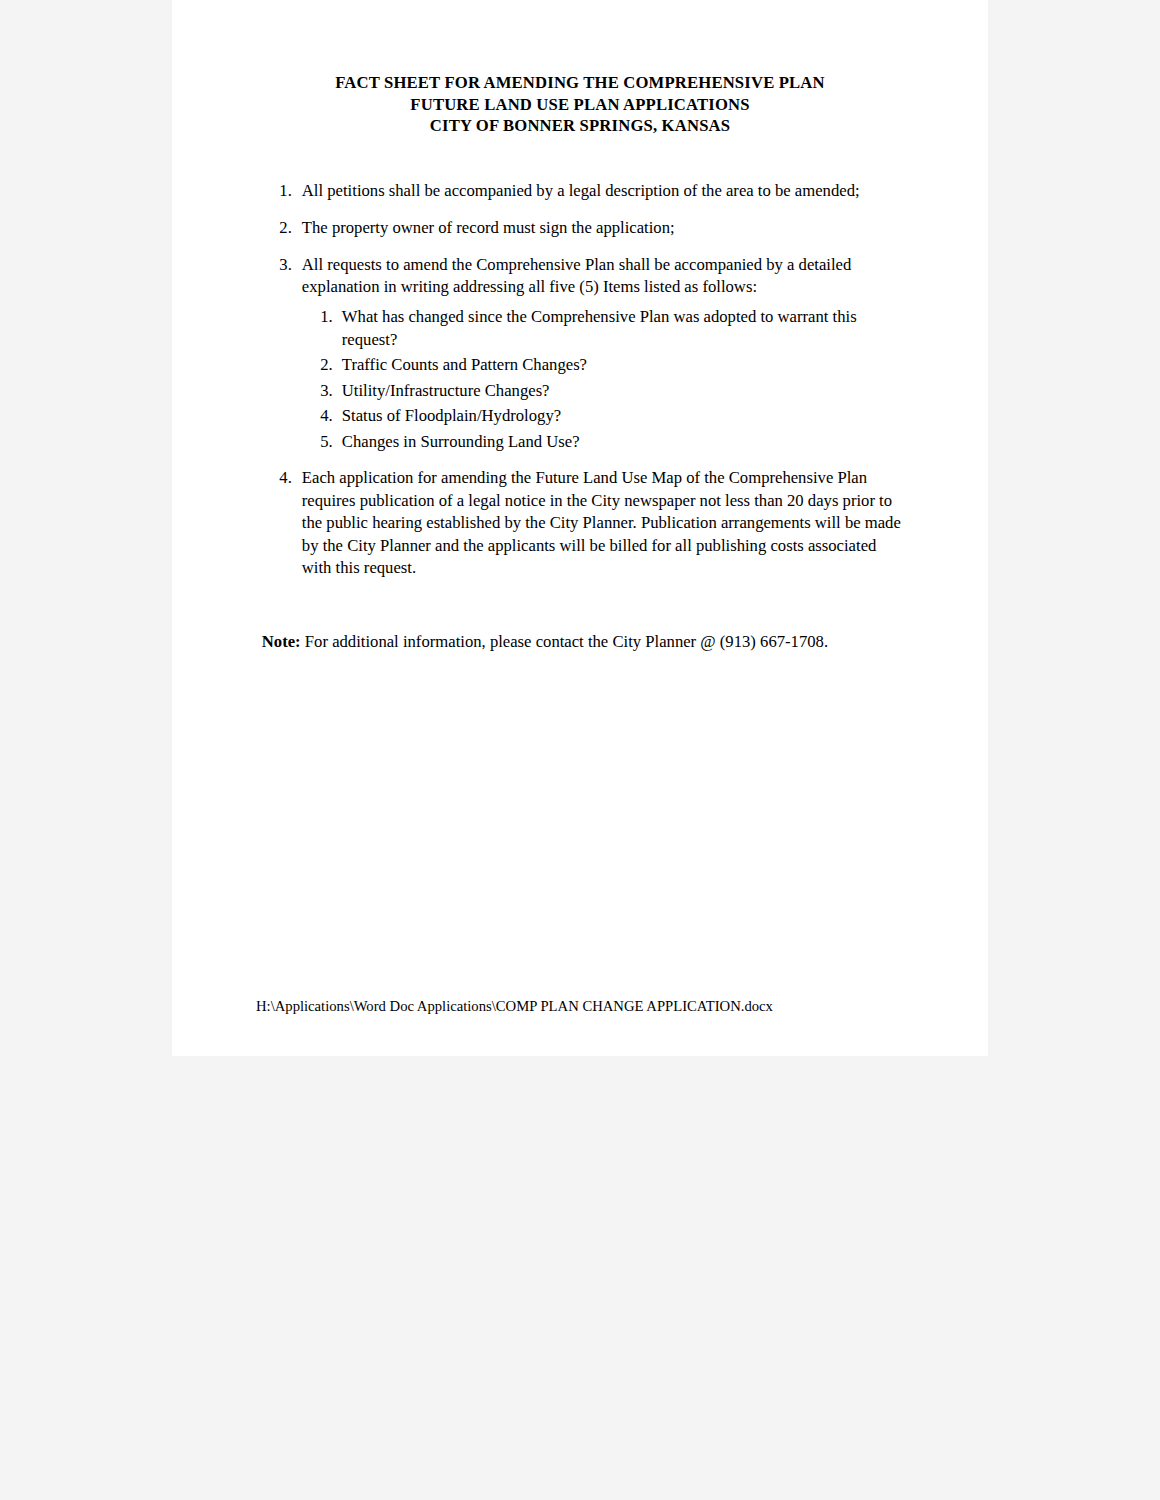FACT SHEET FOR AMENDING THE COMPREHENSIVE PLAN
FUTURE LAND USE PLAN APPLICATIONS
CITY OF BONNER SPRINGS, KANSAS
All petitions shall be accompanied by a legal description of the area to be amended;
The property owner of record must sign the application;
All requests to amend the Comprehensive Plan shall be accompanied by a detailed explanation in writing addressing all five (5) Items listed as follows:
What has changed since the Comprehensive Plan was adopted to warrant this request?
Traffic Counts and Pattern Changes?
Utility/Infrastructure Changes?
Status of Floodplain/Hydrology?
Changes in Surrounding Land Use?
Each application for amending the Future Land Use Map of the Comprehensive Plan requires publication of a legal notice in the City newspaper not less than 20 days prior to the public hearing established by the City Planner. Publication arrangements will be made by the City Planner and the applicants will be billed for all publishing costs associated with this request.
Note: For additional information, please contact the City Planner @ (913) 667-1708.
H:\Applications\Word Doc Applications\COMP PLAN CHANGE APPLICATION.docx